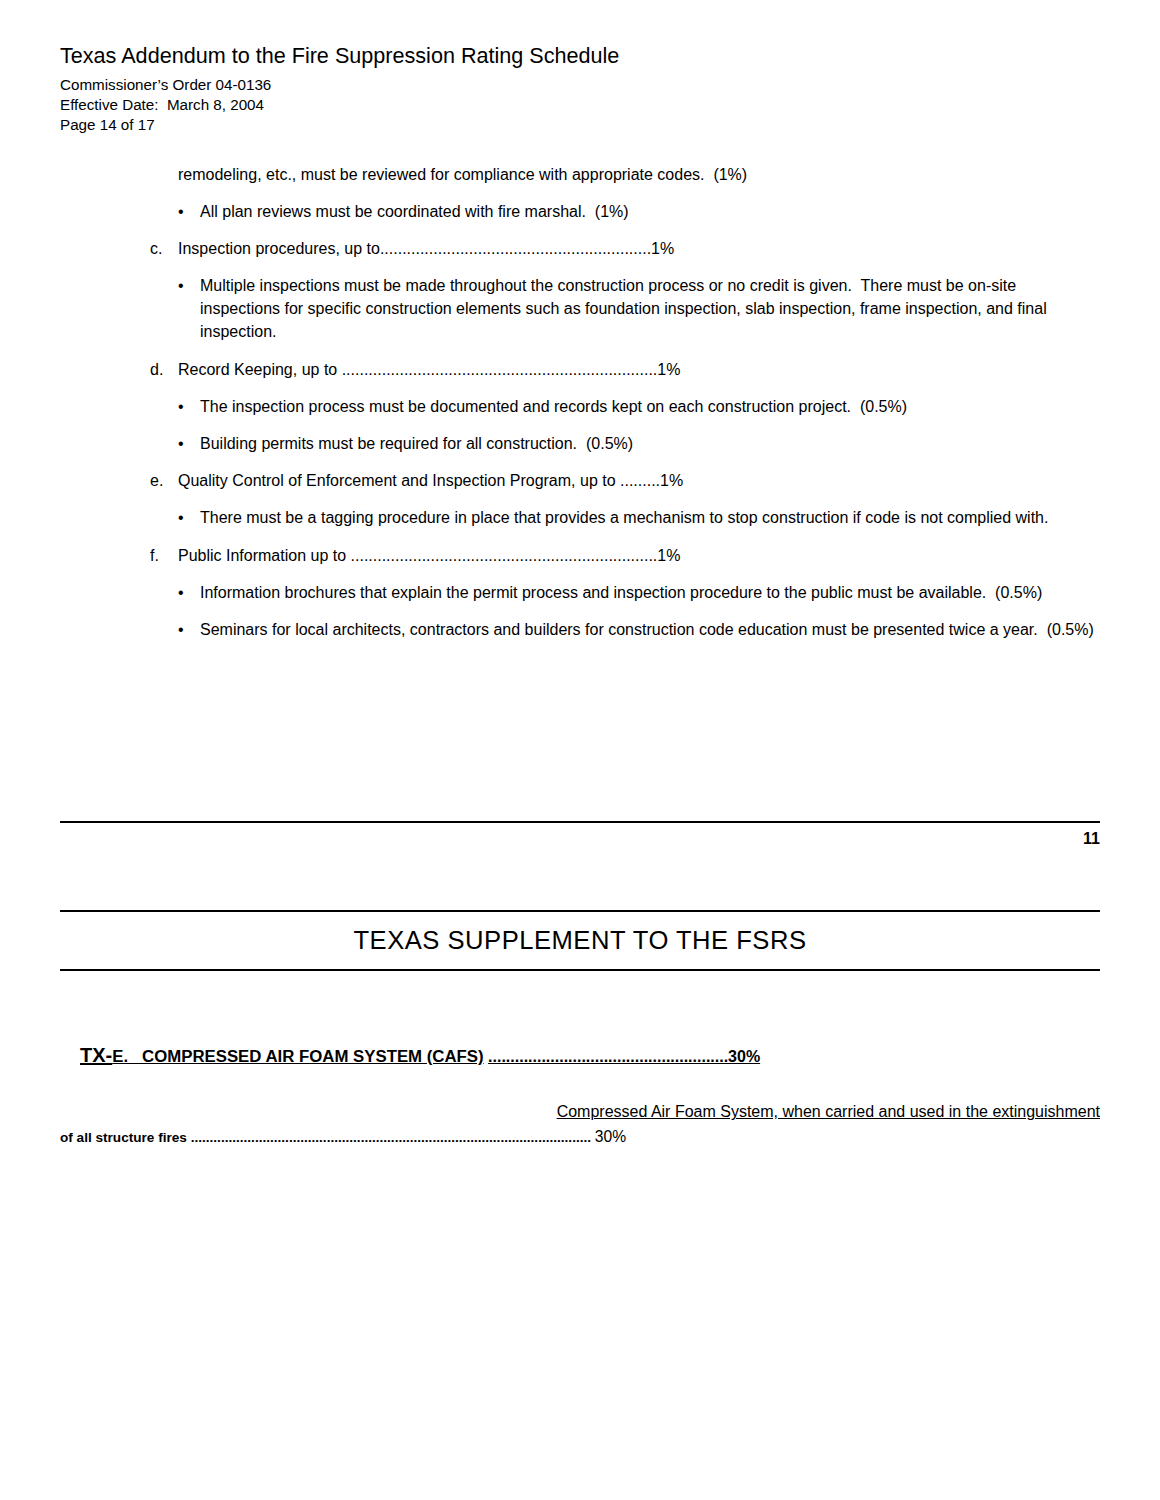Texas Addendum to the Fire Suppression Rating Schedule
Commissioner’s Order 04-0136
Effective Date: March 8, 2004
Page 14 of 17
remodeling, etc., must be reviewed for compliance with appropriate codes. (1%)
All plan reviews must be coordinated with fire marshal. (1%)
c. Inspection procedures, up to............................................................. 1%
Multiple inspections must be made throughout the construction process or no credit is given. There must be on-site inspections for specific construction elements such as foundation inspection, slab inspection, frame inspection, and final inspection.
d. Record Keeping, up to ....................................................................... 1%
The inspection process must be documented and records kept on each construction project. (0.5%)
Building permits must be required for all construction. (0.5%)
e. Quality Control of Enforcement and Inspection Program, up to ......... 1%
There must be a tagging procedure in place that provides a mechanism to stop construction if code is not complied with.
f. Public Information up to ..................................................................... 1%
Information brochures that explain the permit process and inspection procedure to the public must be available. (0.5%)
Seminars for local architects, contractors and builders for construction code education must be presented twice a year. (0.5%)
11
TEXAS SUPPLEMENT TO THE FSRS
TX-E. COMPRESSED AIR FOAM SYSTEM (CAFS) ......................................................30%
Compressed Air Foam System, when carried and used in the extinguishment
of all structure fires .......................................................................................................... 30%